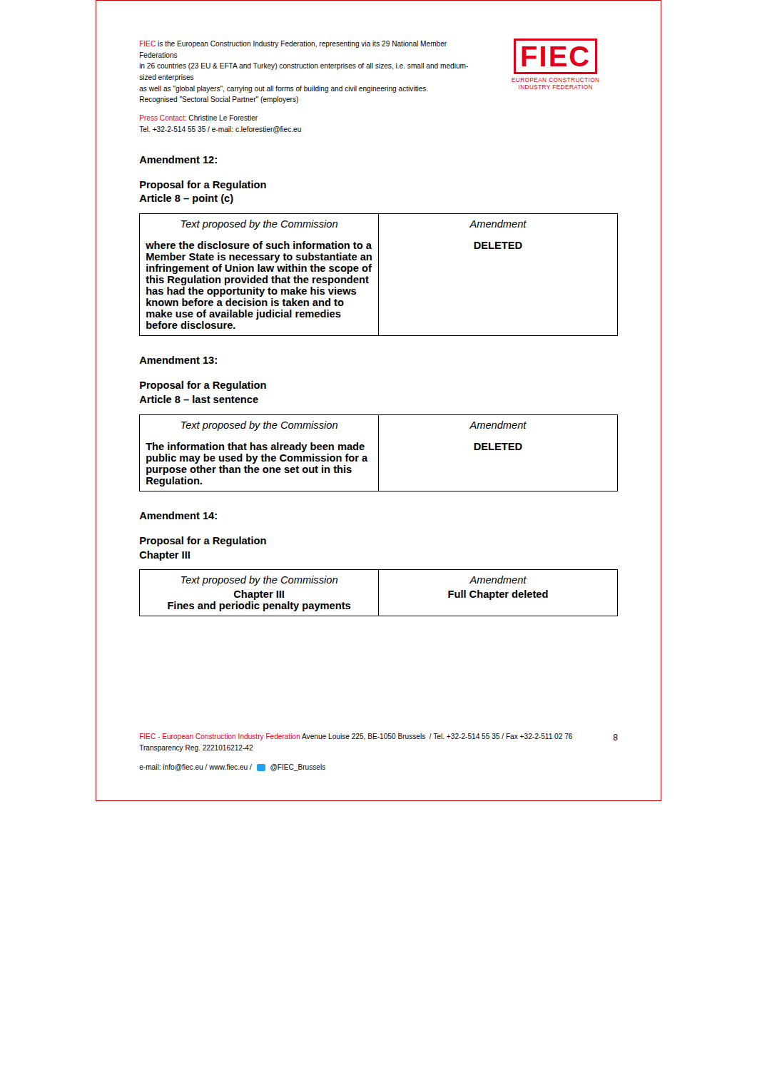FIEC is the European Construction Industry Federation, representing via its 29 National Member Federations
in 26 countries (23 EU & EFTA and Turkey) construction enterprises of all sizes, i.e. small and medium-sized enterprises
as well as "global players", carrying out all forms of building and civil engineering activities.
Recognised "Sectoral Social Partner" (employers)
FIEC
European Construction
Industry Federation
Press Contact: Christine Le Forestier
Tel. +32-2-514 55 35 / e-mail: c.leforestier@fiec.eu
Amendment 12:
Proposal for a Regulation
Article 8 – point (c)
| Text proposed by the Commission | Amendment |
| where the disclosure of such information to a Member State is necessary to substantiate an infringement of Union law within the scope of this Regulation provided that the respondent has had the opportunity to make his views known before a decision is taken and to make use of available judicial remedies before disclosure. | DELETED |
Amendment 13:
Proposal for a Regulation
Article 8 – last sentence
| Text proposed by the Commission | Amendment |
| The information that has already been made public may be used by the Commission for a purpose other than the one set out in this Regulation. | DELETED |
Amendment 14:
Proposal for a Regulation
Chapter III
| Text proposed by the Commission | Amendment |
| Chapter III Fines and periodic penalty payments | Full Chapter deleted |
FIEC - European Construction Industry Federation Avenue Louise 225, BE-1050 Brussels / Tel. +32-2-514 55 35 / Fax +32-2-511 02 76
Transparency Reg. 2221016212-42
8
e-mail: info@fiec.eu / www.fiec.eu / @FIEC_Brussels